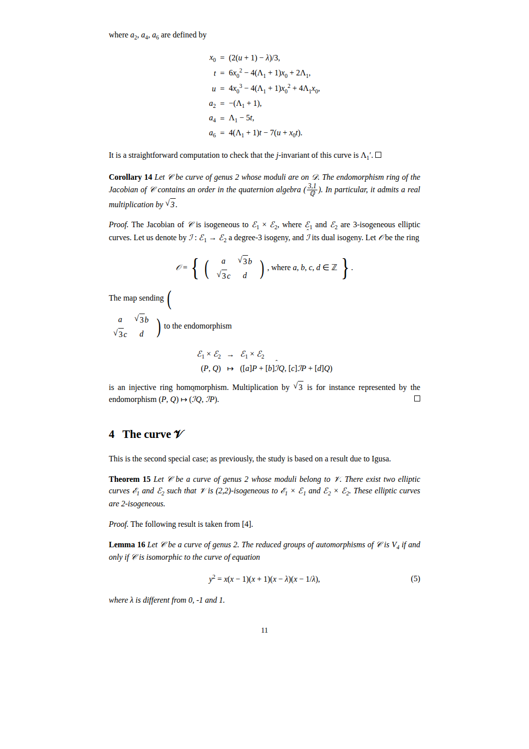where a2, a4, a6 are defined by
| x 0 | = | (2( u + 1) − λ )/3, |
| t | = | 6 x 0 2 − 4(Λ 1 + 1) x 0 + 2Λ 1 , |
| u | = | 4 x 0 3 − 4(Λ 1 + 1) x 0 2 + 4Λ 1 x 0 , |
| a 2 | = | −(Λ 1 + 1), |
| a 4 | = | Λ 1 − 5 t , |
| a 6 | = | 4(Λ 1 + 1) t − 7( u + x 0 t ). |
It is a straightforward computation to check that the j-invariant of this curve is Λ1′.
Corollary 14 Let 𝒞 be curve of genus 2 whose moduli are on 𝒟. The endomorphism ring of the Jacobian of 𝒞 contains an order in the quaternion algebra (3,1 ℚ). In particular, it admits a real multiplication by 3.
Proof. The Jacobian of 𝒞 is isogeneous to ℰ1 × ℰ2, where ℰ1 and ℰ2 are 3-isogeneous elliptic curves. Let us denote by ℐ : ℰ1 → ℰ2 a degree-3 isogeny, and ˆℐ its dual isogeny. Let 𝒪 be the ring
𝒪 = { (
| a | 3 b |
| 3 c | d |
) , where a, b, c, d ∈ ℤ }.
The map sending (
| a | 3 b |
| 3 c | d |
) to the endomorphism
| ℰ 1 × ℰ 2 | → | ℰ 1 × ℰ 2 |
| ( P , Q ) | ↦ | ([ a ] P + [ b ] ˆ ℐ Q , [ c ] ℐ P + [ d ] Q ) |
is an injective ring homomorphism. Multiplication by 3 is for instance represented by the endomorphism (P, Q) ↦ (ˆℐ Q, ℐP).
4 The curve 𝒱
This is the second special case; as previously, the study is based on a result due to Igusa.
Theorem 15 Let 𝒞 be a curve of genus 2 whose moduli belong to 𝒱. There exist two elliptic curves ℰ1 and ℰ2 such that 𝒱 is (2,2)-isogeneous to ℰ1 × ℰ1 and ℰ2 × ℰ2. These elliptic curves are 2-isogeneous.
Proof. The following result is taken from [4].
Lemma 16 Let 𝒞 be a curve of genus 2. The reduced groups of automorphisms of 𝒞 is V4 if and only if 𝒞 is isomorphic to the curve of equation
y2 = x(x − 1)(x + 1)(x − λ)(x − 1/λ),
(5)
where λ is different from 0, -1 and 1.
11